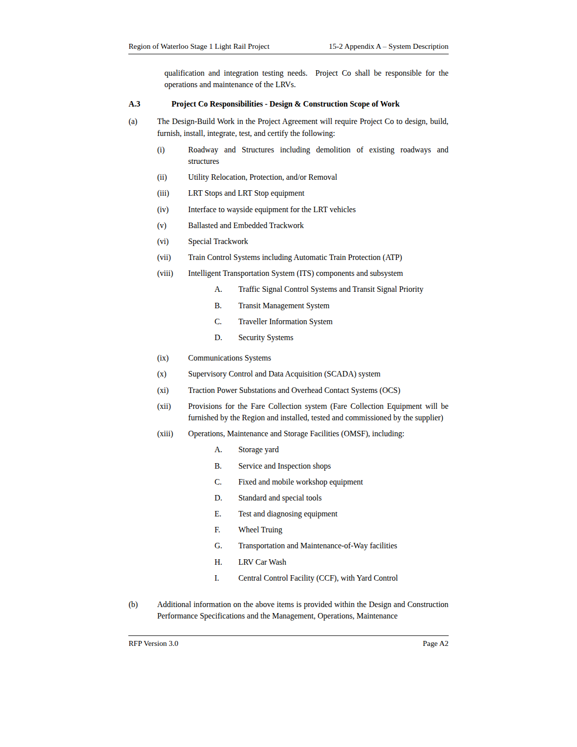Region of Waterloo Stage 1 Light Rail Project
15-2 Appendix A – System Description
qualification and integration testing needs. Project Co shall be responsible for the operations and maintenance of the LRVs.
A.3 Project Co Responsibilities - Design & Construction Scope of Work
(a)
The Design-Build Work in the Project Agreement will require Project Co to design, build, furnish, install, integrate, test, and certify the following:
(i) Roadway and Structures including demolition of existing roadways and structures
(ii) Utility Relocation, Protection, and/or Removal
(iii) LRT Stops and LRT Stop equipment
(iv) Interface to wayside equipment for the LRT vehicles
(v) Ballasted and Embedded Trackwork
(vi) Special Trackwork
(vii) Train Control Systems including Automatic Train Protection (ATP)
(viii) Intelligent Transportation System (ITS) components and subsystem
A. Traffic Signal Control Systems and Transit Signal Priority
B. Transit Management System
C. Traveller Information System
D. Security Systems
(ix) Communications Systems
(x) Supervisory Control and Data Acquisition (SCADA) system
(xi) Traction Power Substations and Overhead Contact Systems (OCS)
(xii) Provisions for the Fare Collection system (Fare Collection Equipment will be furnished by the Region and installed, tested and commissioned by the supplier)
(xiii) Operations, Maintenance and Storage Facilities (OMSF), including:
A. Storage yard
B. Service and Inspection shops
C. Fixed and mobile workshop equipment
D. Standard and special tools
E. Test and diagnosing equipment
F. Wheel Truing
G. Transportation and Maintenance-of-Way facilities
H. LRV Car Wash
I. Central Control Facility (CCF), with Yard Control
(b)
Additional information on the above items is provided within the Design and Construction Performance Specifications and the Management, Operations, Maintenance
RFP Version 3.0
Page A2